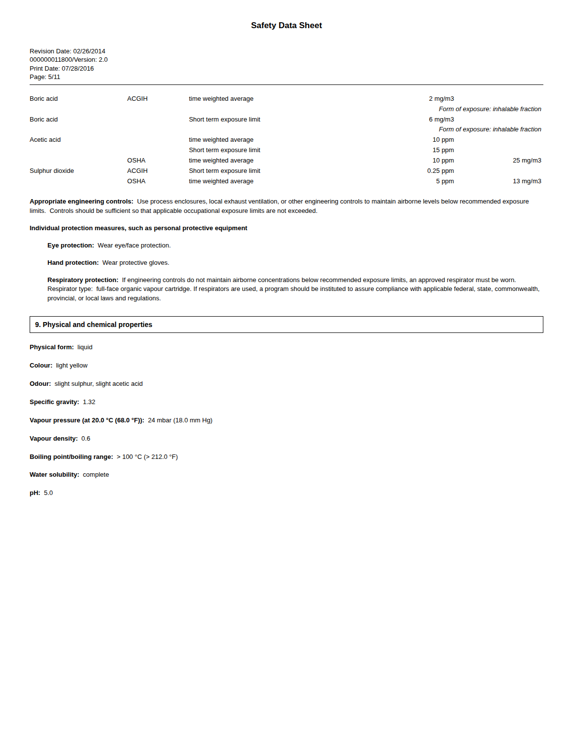Safety Data Sheet
Revision Date: 02/26/2014
000000011800/Version: 2.0
Print Date: 07/28/2016
Page: 5/11
| Boric acid | ACGIH | time weighted average | 2 mg/m3 | |
| | | Form of exposure: inhalable fraction |
| Boric acid | | Short term exposure limit | 6 mg/m3 | |
| | | Form of exposure: inhalable fraction |
| Acetic acid | | time weighted average | 10 ppm | |
| | | Short term exposure limit | 15 ppm | |
| | OSHA | time weighted average | 10 ppm | 25 mg/m3 |
| Sulphur dioxide | ACGIH | Short term exposure limit | 0.25 ppm | |
| | OSHA | time weighted average | 5 ppm | 13 mg/m3 |
Appropriate engineering controls: Use process enclosures, local exhaust ventilation, or other engineering controls to maintain airborne levels below recommended exposure limits. Controls should be sufficient so that applicable occupational exposure limits are not exceeded.
Individual protection measures, such as personal protective equipment
Eye protection: Wear eye/face protection.
Hand protection: Wear protective gloves.
Respiratory protection: If engineering controls do not maintain airborne concentrations below recommended exposure limits, an approved respirator must be worn. Respirator type: full-face organic vapour cartridge. If respirators are used, a program should be instituted to assure compliance with applicable federal, state, commonwealth, provincial, or local laws and regulations.
9. Physical and chemical properties
Physical form: liquid
Colour: light yellow
Odour: slight sulphur, slight acetic acid
Specific gravity: 1.32
Vapour pressure (at 20.0 °C (68.0 °F)): 24 mbar (18.0 mm Hg)
Vapour density: 0.6
Boiling point/boiling range: > 100 °C (> 212.0 °F)
Water solubility: complete
pH: 5.0